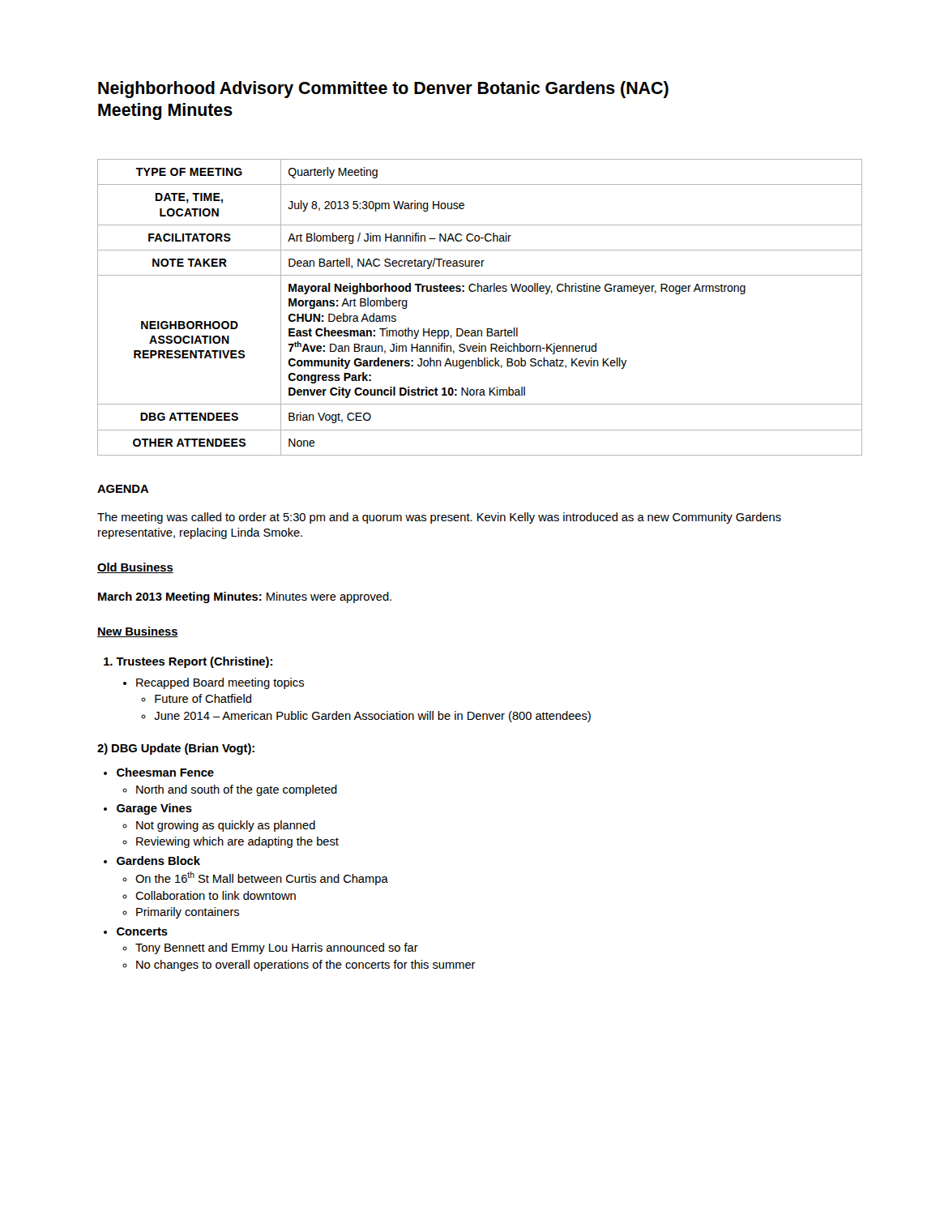Neighborhood Advisory Committee to Denver Botanic Gardens (NAC)
Meeting Minutes
| TYPE OF MEETING | Quarterly Meeting |
| DATE, TIME, LOCATION | July 8, 2013 5:30pm Waring House |
| FACILITATORS | Art Blomberg / Jim Hannifin – NAC Co-Chair |
| NOTE TAKER | Dean Bartell, NAC Secretary/Treasurer |
| NEIGHBORHOOD ASSOCIATION REPRESENTATIVES | Mayoral Neighborhood Trustees: Charles Woolley, Christine Grameyer, Roger Armstrong Morgans: Art Blomberg CHUN: Debra Adams East Cheesman: Timothy Hepp, Dean Bartell 7 th Ave: Dan Braun, Jim Hannifin, Svein Reichborn-Kjennerud Community Gardeners: John Augenblick, Bob Schatz, Kevin Kelly Congress Park: Denver City Council District 10: Nora Kimball |
| DBG ATTENDEES | Brian Vogt, CEO |
| OTHER ATTENDEES | None |
AGENDA
The meeting was called to order at 5:30 pm and a quorum was present. Kevin Kelly was introduced as a new Community Gardens representative, replacing Linda Smoke.
Old Business
March 2013 Meeting Minutes: Minutes were approved.
New Business
Trustees Report (Christine):
Recapped Board meeting topics
Future of Chatfield
June 2014 – American Public Garden Association will be in Denver (800 attendees)
2) DBG Update (Brian Vogt):
Cheesman Fence
North and south of the gate completed
Garage Vines
Not growing as quickly as planned
Reviewing which are adapting the best
Gardens Block
On the 16th St Mall between Curtis and Champa
Collaboration to link downtown
Primarily containers
Concerts
Tony Bennett and Emmy Lou Harris announced so far
No changes to overall operations of the concerts for this summer